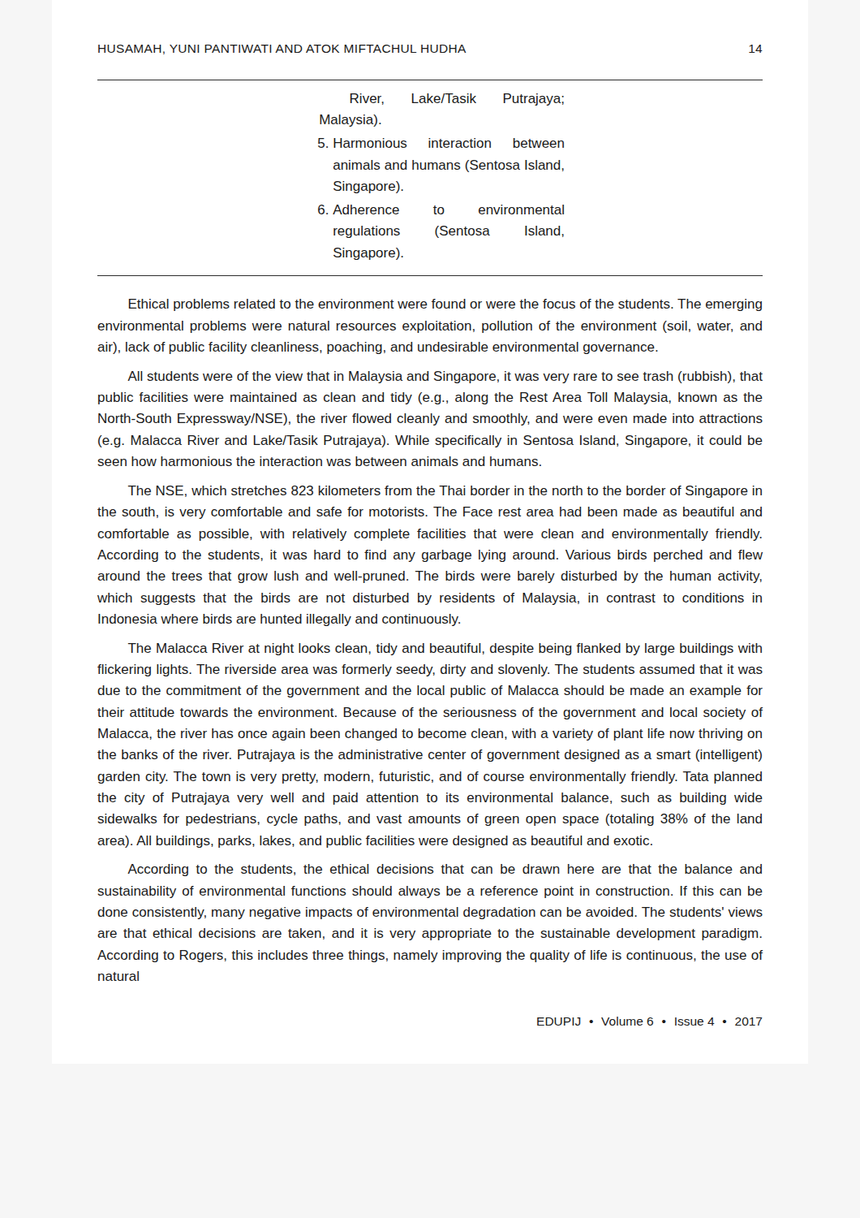Husamah, Yuni Pantiwati and Atok Miftachul Hudha
14
River, Lake/Tasik Putrajaya; Malaysia).
Harmonious interaction between animals and humans (Sentosa Island, Singapore).
Adherence to environmental regulations (Sentosa Island, Singapore).
Ethical problems related to the environment were found or were the focus of the students. The emerging environmental problems were natural resources exploitation, pollution of the environment (soil, water, and air), lack of public facility cleanliness, poaching, and undesirable environmental governance.
All students were of the view that in Malaysia and Singapore, it was very rare to see trash (rubbish), that public facilities were maintained as clean and tidy (e.g., along the Rest Area Toll Malaysia, known as the North-South Expressway/NSE), the river flowed cleanly and smoothly, and were even made into attractions (e.g. Malacca River and Lake/Tasik Putrajaya). While specifically in Sentosa Island, Singapore, it could be seen how harmonious the interaction was between animals and humans.
The NSE, which stretches 823 kilometers from the Thai border in the north to the border of Singapore in the south, is very comfortable and safe for motorists. The Face rest area had been made as beautiful and comfortable as possible, with relatively complete facilities that were clean and environmentally friendly. According to the students, it was hard to find any garbage lying around. Various birds perched and flew around the trees that grow lush and well-pruned. The birds were barely disturbed by the human activity, which suggests that the birds are not disturbed by residents of Malaysia, in contrast to conditions in Indonesia where birds are hunted illegally and continuously.
The Malacca River at night looks clean, tidy and beautiful, despite being flanked by large buildings with flickering lights. The riverside area was formerly seedy, dirty and slovenly. The students assumed that it was due to the commitment of the government and the local public of Malacca should be made an example for their attitude towards the environment. Because of the seriousness of the government and local society of Malacca, the river has once again been changed to become clean, with a variety of plant life now thriving on the banks of the river. Putrajaya is the administrative center of government designed as a smart (intelligent) garden city. The town is very pretty, modern, futuristic, and of course environmentally friendly. Tata planned the city of Putrajaya very well and paid attention to its environmental balance, such as building wide sidewalks for pedestrians, cycle paths, and vast amounts of green open space (totaling 38% of the land area). All buildings, parks, lakes, and public facilities were designed as beautiful and exotic.
According to the students, the ethical decisions that can be drawn here are that the balance and sustainability of environmental functions should always be a reference point in construction. If this can be done consistently, many negative impacts of environmental degradation can be avoided. The students' views are that ethical decisions are taken, and it is very appropriate to the sustainable development paradigm. According to Rogers, this includes three things, namely improving the quality of life is continuous, the use of natural
EDUPIJ • Volume 6 • Issue 4 • 2017